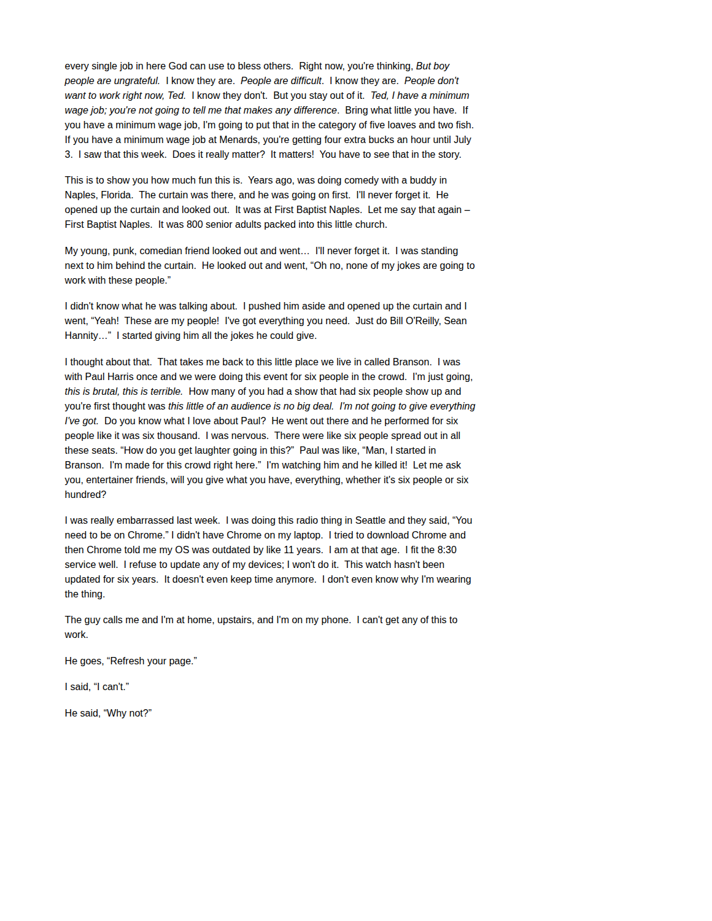every single job in here God can use to bless others. Right now, you're thinking, But boy people are ungrateful. I know they are. People are difficult. I know they are. People don't want to work right now, Ted. I know they don't. But you stay out of it. Ted, I have a minimum wage job; you're not going to tell me that makes any difference. Bring what little you have. If you have a minimum wage job, I'm going to put that in the category of five loaves and two fish. If you have a minimum wage job at Menards, you're getting four extra bucks an hour until July 3. I saw that this week. Does it really matter? It matters! You have to see that in the story.
This is to show you how much fun this is. Years ago, was doing comedy with a buddy in Naples, Florida. The curtain was there, and he was going on first. I'll never forget it. He opened up the curtain and looked out. It was at First Baptist Naples. Let me say that again – First Baptist Naples. It was 800 senior adults packed into this little church.
My young, punk, comedian friend looked out and went… I'll never forget it. I was standing next to him behind the curtain. He looked out and went, “Oh no, none of my jokes are going to work with these people.”
I didn't know what he was talking about. I pushed him aside and opened up the curtain and I went, “Yeah! These are my people! I've got everything you need. Just do Bill O'Reilly, Sean Hannity…” I started giving him all the jokes he could give.
I thought about that. That takes me back to this little place we live in called Branson. I was with Paul Harris once and we were doing this event for six people in the crowd. I'm just going, this is brutal, this is terrible. How many of you had a show that had six people show up and you're first thought was this little of an audience is no big deal. I'm not going to give everything I've got. Do you know what I love about Paul? He went out there and he performed for six people like it was six thousand. I was nervous. There were like six people spread out in all these seats. “How do you get laughter going in this?” Paul was like, “Man, I started in Branson. I'm made for this crowd right here.” I'm watching him and he killed it! Let me ask you, entertainer friends, will you give what you have, everything, whether it's six people or six hundred?
I was really embarrassed last week. I was doing this radio thing in Seattle and they said, “You need to be on Chrome.” I didn't have Chrome on my laptop. I tried to download Chrome and then Chrome told me my OS was outdated by like 11 years. I am at that age. I fit the 8:30 service well. I refuse to update any of my devices; I won't do it. This watch hasn't been updated for six years. It doesn't even keep time anymore. I don't even know why I'm wearing the thing.
The guy calls me and I'm at home, upstairs, and I'm on my phone. I can't get any of this to work.
He goes, “Refresh your page.”
I said, “I can't.”
He said, “Why not?”